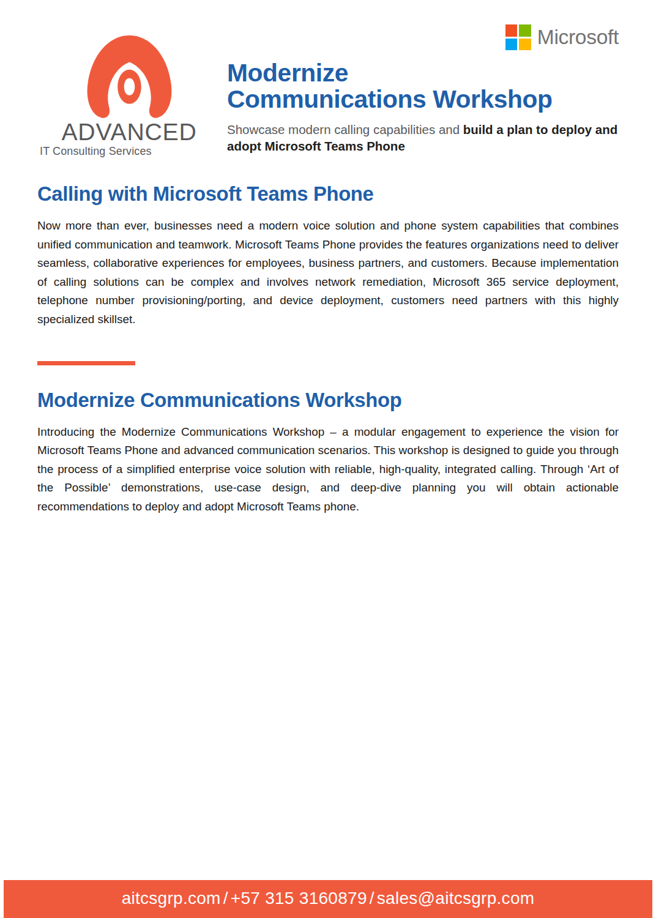Microsoft
ADVANCED
IT Consulting Services
Modernize
Communications Workshop
Showcase modern calling capabilities and build a plan to deploy and adopt Microsoft Teams Phone
Calling with Microsoft Teams Phone
Now more than ever, businesses need a modern voice solution and phone system capabilities that combines unified communication and teamwork. Microsoft Teams Phone provides the features organizations need to deliver seamless, collaborative experiences for employees, business partners, and customers. Because implementation of calling solutions can be complex and involves network remediation, Microsoft 365 service deployment, telephone number provisioning/porting, and device deployment, customers need partners with this highly specialized skillset.
Modernize Communications Workshop
Introducing the Modernize Communications Workshop – a modular engagement to experience the vision for Microsoft Teams Phone and advanced communication scenarios. This workshop is designed to guide you through the process of a simplified enterprise voice solution with reliable, high-quality, integrated calling. Through ‘Art of the Possible’ demonstrations, use-case design, and deep-dive planning you will obtain actionable recommendations to deploy and adopt Microsoft Teams phone.
aitcsgrp.com/+57 315 3160879/sales@aitcsgrp.com